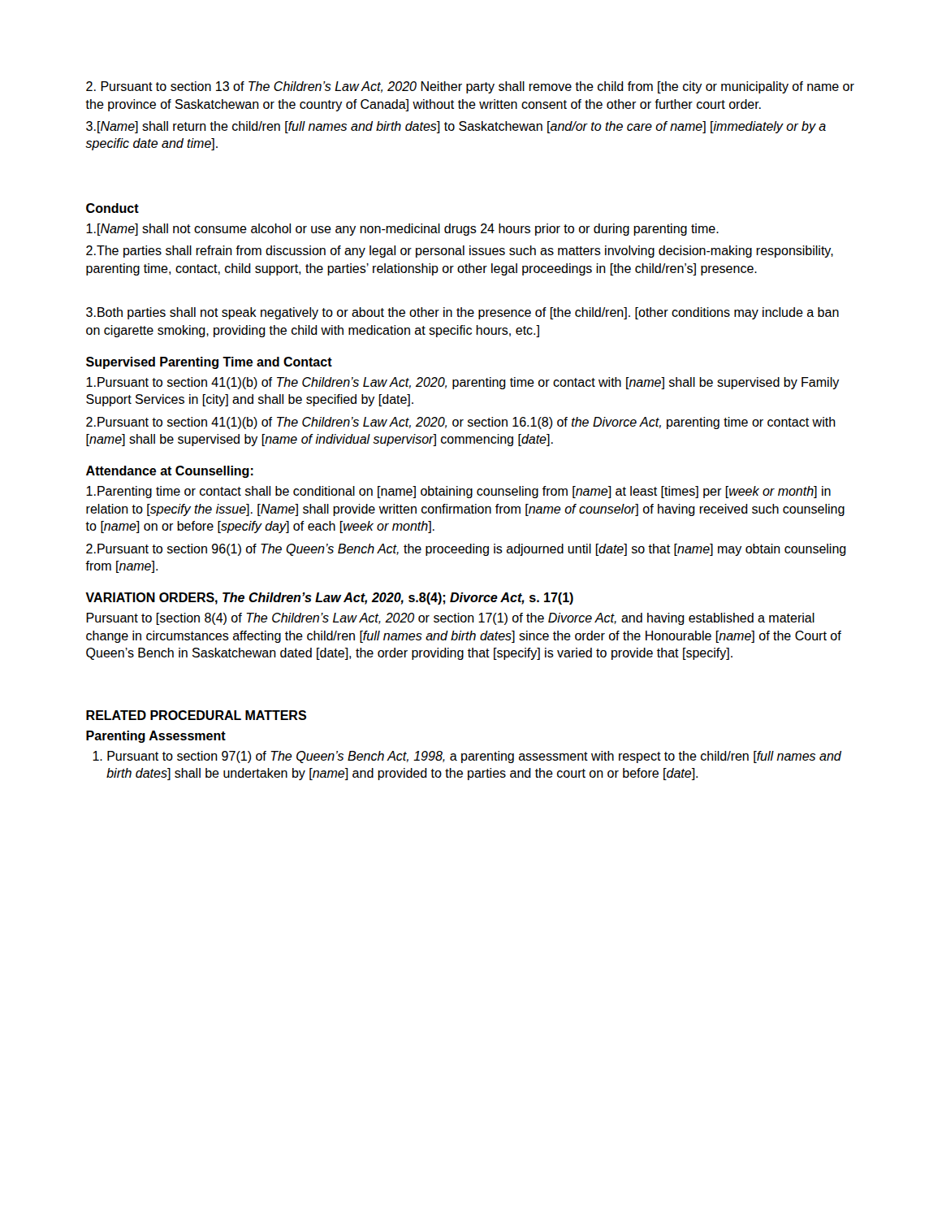2. Pursuant to section 13 of The Children’s Law Act, 2020 Neither party shall remove the child from [the city or municipality of name or the province of Saskatchewan or the country of Canada] without the written consent of the other or further court order.
3.[Name] shall return the child/ren [full names and birth dates] to Saskatchewan [and/or to the care of name] [immediately or by a specific date and time].
Conduct
1.[Name] shall not consume alcohol or use any non-medicinal drugs 24 hours prior to or during parenting time.
2.The parties shall refrain from discussion of any legal or personal issues such as matters involving decision-making responsibility, parenting time, contact, child support, the parties’ relationship or other legal proceedings in [the child/ren’s] presence.
3.Both parties shall not speak negatively to or about the other in the presence of [the child/ren]. [other conditions may include a ban on cigarette smoking, providing the child with medication at specific hours, etc.]
Supervised Parenting Time and Contact
1.Pursuant to section 41(1)(b) of The Children’s Law Act, 2020, parenting time or contact with [name] shall be supervised by Family Support Services in [city] and shall be specified by [date].
2.Pursuant to section 41(1)(b) of The Children’s Law Act, 2020, or section 16.1(8) of the Divorce Act, parenting time or contact with [name] shall be supervised by [name of individual supervisor] commencing [date].
Attendance at Counselling:
1.Parenting time or contact shall be conditional on [name] obtaining counseling from [name] at least [times] per [week or month] in relation to [specify the issue]. [Name] shall provide written confirmation from [name of counselor] of having received such counseling to [name] on or before [specify day] of each [week or month].
2.Pursuant to section 96(1) of The Queen’s Bench Act, the proceeding is adjourned until [date] so that [name] may obtain counseling from [name].
VARIATION ORDERS, The Children’s Law Act, 2020, s.8(4); Divorce Act, s. 17(1)
Pursuant to [section 8(4) of The Children’s Law Act, 2020 or section 17(1) of the Divorce Act, and having established a material change in circumstances affecting the child/ren [full names and birth dates] since the order of the Honourable [name] of the Court of Queen’s Bench in Saskatchewan dated [date], the order providing that [specify] is varied to provide that [specify].
RELATED PROCEDURAL MATTERS
Parenting Assessment
Pursuant to section 97(1) of The Queen’s Bench Act, 1998, a parenting assessment with respect to the child/ren [full names and birth dates] shall be undertaken by [name] and provided to the parties and the court on or before [date].